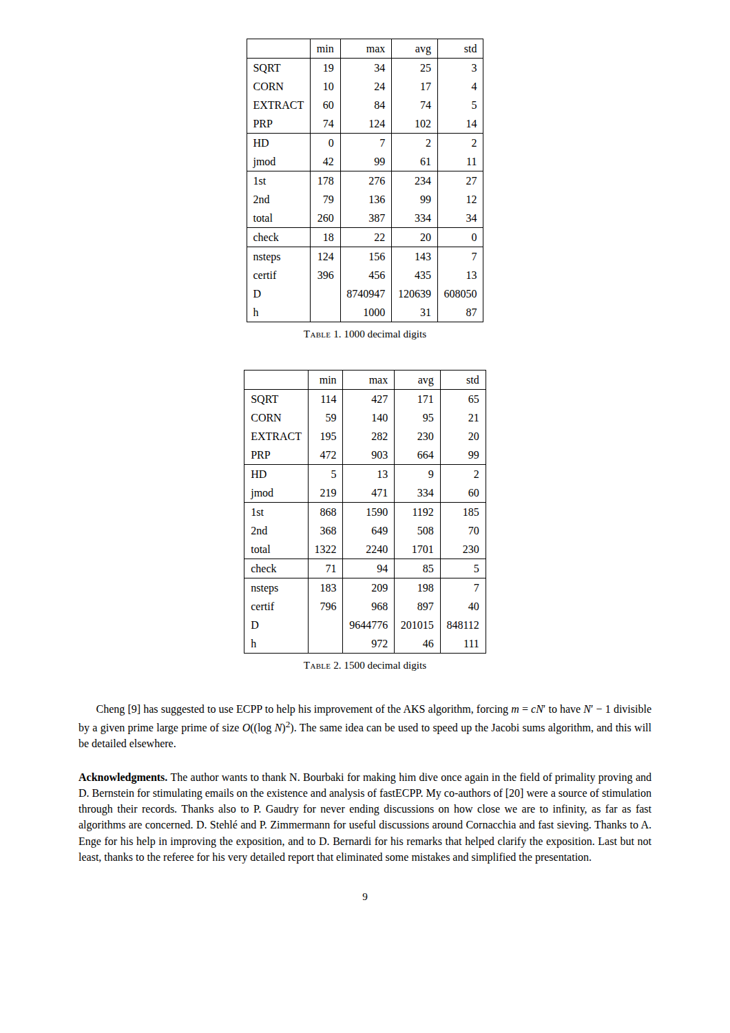| | min | max | avg | std |
| --- | --- | --- | --- | --- |
| SQRT | 19 | 34 | 25 | 3 |
| CORN | 10 | 24 | 17 | 4 |
| EXTRACT | 60 | 84 | 74 | 5 |
| PRP | 74 | 124 | 102 | 14 |
| HD | 0 | 7 | 2 | 2 |
| jmod | 42 | 99 | 61 | 11 |
| 1st | 178 | 276 | 234 | 27 |
| 2nd | 79 | 136 | 99 | 12 |
| total | 260 | 387 | 334 | 34 |
| check | 18 | 22 | 20 | 0 |
| nsteps | 124 | 156 | 143 | 7 |
| certif | 396 | 456 | 435 | 13 |
| D | | 8740947 | 120639 | 608050 |
| h | | 1000 | 31 | 87 |
Table 1. 1000 decimal digits
| | min | max | avg | std |
| --- | --- | --- | --- | --- |
| SQRT | 114 | 427 | 171 | 65 |
| CORN | 59 | 140 | 95 | 21 |
| EXTRACT | 195 | 282 | 230 | 20 |
| PRP | 472 | 903 | 664 | 99 |
| HD | 5 | 13 | 9 | 2 |
| jmod | 219 | 471 | 334 | 60 |
| 1st | 868 | 1590 | 1192 | 185 |
| 2nd | 368 | 649 | 508 | 70 |
| total | 1322 | 2240 | 1701 | 230 |
| check | 71 | 94 | 85 | 5 |
| nsteps | 183 | 209 | 198 | 7 |
| certif | 796 | 968 | 897 | 40 |
| D | | 9644776 | 201015 | 848112 |
| h | | 972 | 46 | 111 |
Table 2. 1500 decimal digits
Cheng [9] has suggested to use ECPP to help his improvement of the AKS algorithm, forcing m = cN′ to have N′ − 1 divisible by a given prime large prime of size O((log N)2). The same idea can be used to speed up the Jacobi sums algorithm, and this will be detailed elsewhere.
Acknowledgments. The author wants to thank N. Bourbaki for making him dive once again in the field of primality proving and D. Bernstein for stimulating emails on the existence and analysis of fastECPP. My co-authors of [20] were a source of stimulation through their records. Thanks also to P. Gaudry for never ending discussions on how close we are to infinity, as far as fast algorithms are concerned. D. Stehlé and P. Zimmermann for useful discussions around Cornacchia and fast sieving. Thanks to A. Enge for his help in improving the exposition, and to D. Bernardi for his remarks that helped clarify the exposition. Last but not least, thanks to the referee for his very detailed report that eliminated some mistakes and simplified the presentation.
9